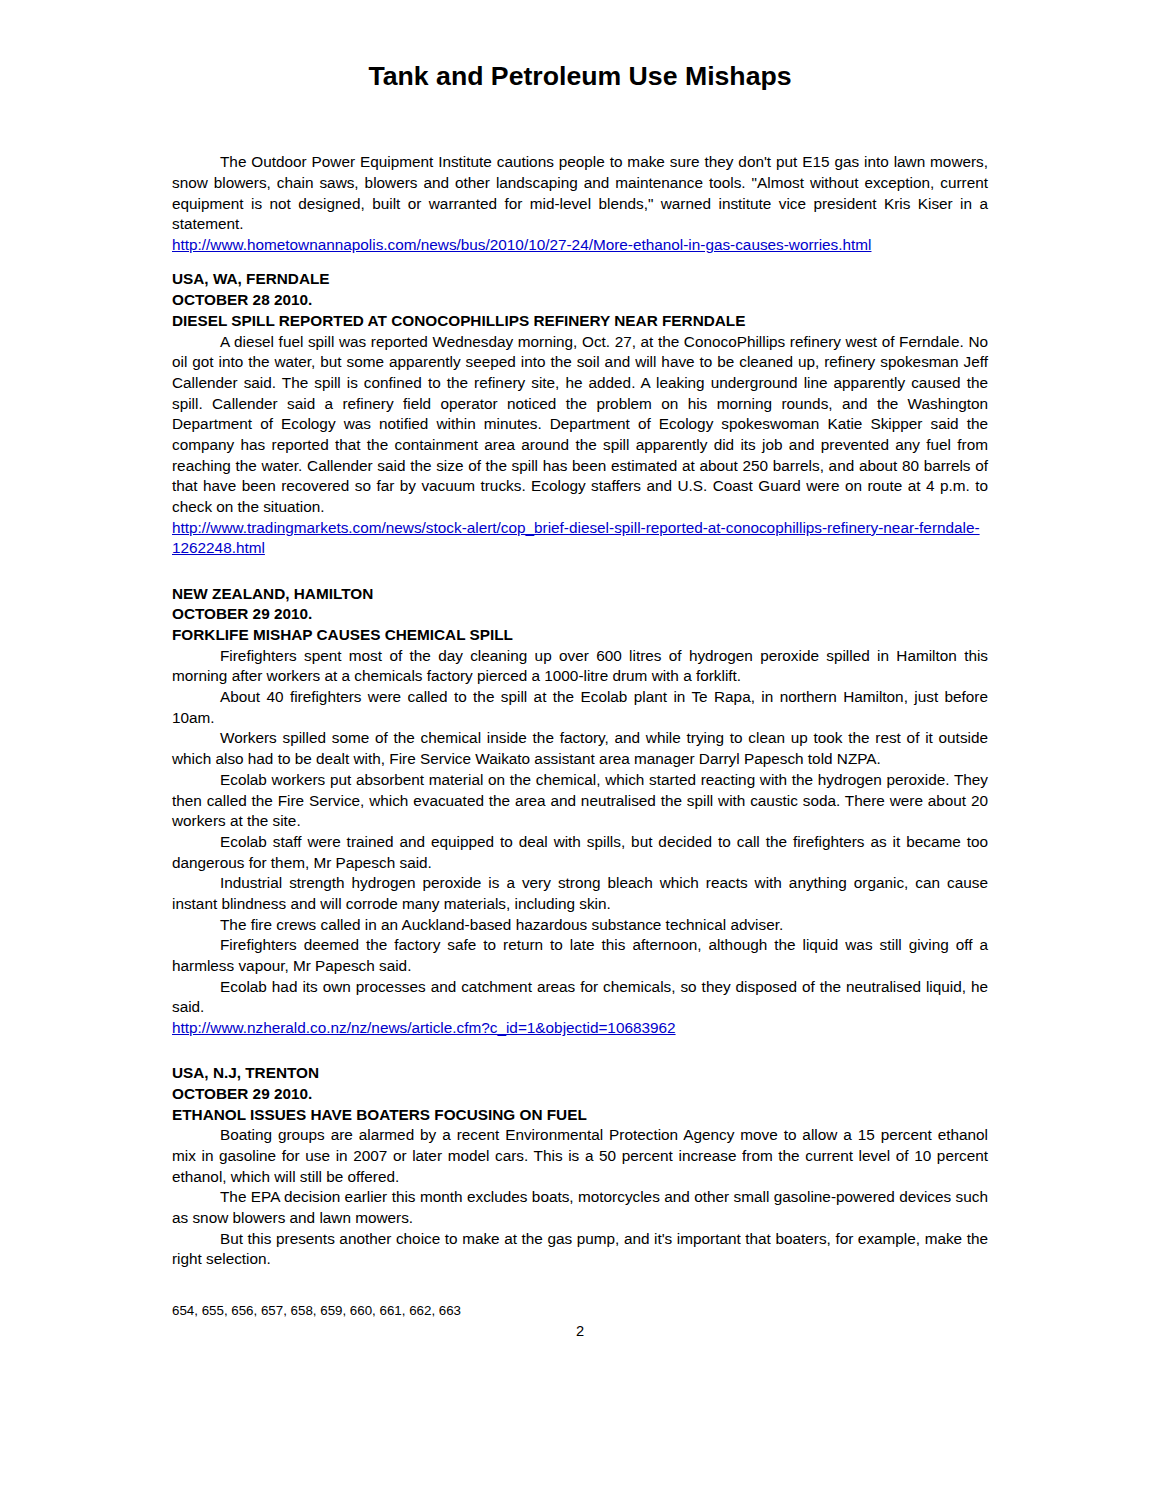Tank and Petroleum Use Mishaps
The Outdoor Power Equipment Institute cautions people to make sure they don't put E15 gas into lawn mowers, snow blowers, chain saws, blowers and other landscaping and maintenance tools. "Almost without exception, current equipment is not designed, built or warranted for mid-level blends," warned institute vice president Kris Kiser in a statement.
http://www.hometownannapolis.com/news/bus/2010/10/27-24/More-ethanol-in-gas-causes-worries.html
USA, WA, FERNDALE
OCTOBER 28 2010.
DIESEL SPILL REPORTED AT CONOCOPHILLIPS REFINERY NEAR FERNDALE
A diesel fuel spill was reported Wednesday morning, Oct. 27, at the ConocoPhillips refinery west of Ferndale. No oil got into the water, but some apparently seeped into the soil and will have to be cleaned up, refinery spokesman Jeff Callender said. The spill is confined to the refinery site, he added. A leaking underground line apparently caused the spill. Callender said a refinery field operator noticed the problem on his morning rounds, and the Washington Department of Ecology was notified within minutes. Department of Ecology spokeswoman Katie Skipper said the company has reported that the containment area around the spill apparently did its job and prevented any fuel from reaching the water. Callender said the size of the spill has been estimated at about 250 barrels, and about 80 barrels of that have been recovered so far by vacuum trucks. Ecology staffers and U.S. Coast Guard were on route at 4 p.m. to check on the situation.
http://www.tradingmarkets.com/news/stock-alert/cop_brief-diesel-spill-reported-at-conocophillips-refinery-near-ferndale-1262248.html
NEW ZEALAND, HAMILTON
OCTOBER 29 2010.
FORKLIFE MISHAP CAUSES CHEMICAL SPILL
Firefighters spent most of the day cleaning up over 600 litres of hydrogen peroxide spilled in Hamilton this morning after workers at a chemicals factory pierced a 1000-litre drum with a forklift.
About 40 firefighters were called to the spill at the Ecolab plant in Te Rapa, in northern Hamilton, just before 10am.
Workers spilled some of the chemical inside the factory, and while trying to clean up took the rest of it outside which also had to be dealt with, Fire Service Waikato assistant area manager Darryl Papesch told NZPA.
Ecolab workers put absorbent material on the chemical, which started reacting with the hydrogen peroxide. They then called the Fire Service, which evacuated the area and neutralised the spill with caustic soda. There were about 20 workers at the site.
Ecolab staff were trained and equipped to deal with spills, but decided to call the firefighters as it became too dangerous for them, Mr Papesch said.
Industrial strength hydrogen peroxide is a very strong bleach which reacts with anything organic, can cause instant blindness and will corrode many materials, including skin.
The fire crews called in an Auckland-based hazardous substance technical adviser.
Firefighters deemed the factory safe to return to late this afternoon, although the liquid was still giving off a harmless vapour, Mr Papesch said.
Ecolab had its own processes and catchment areas for chemicals, so they disposed of the neutralised liquid, he said.
http://www.nzherald.co.nz/nz/news/article.cfm?c_id=1&objectid=10683962
USA, N.J, TRENTON
OCTOBER 29 2010.
ETHANOL ISSUES HAVE BOATERS FOCUSING ON FUEL
Boating groups are alarmed by a recent Environmental Protection Agency move to allow a 15 percent ethanol mix in gasoline for use in 2007 or later model cars. This is a 50 percent increase from the current level of 10 percent ethanol, which will still be offered.
The EPA decision earlier this month excludes boats, motorcycles and other small gasoline-powered devices such as snow blowers and lawn mowers.
But this presents another choice to make at the gas pump, and it's important that boaters, for example, make the right selection.
654, 655, 656, 657, 658, 659, 660, 661, 662, 663
2